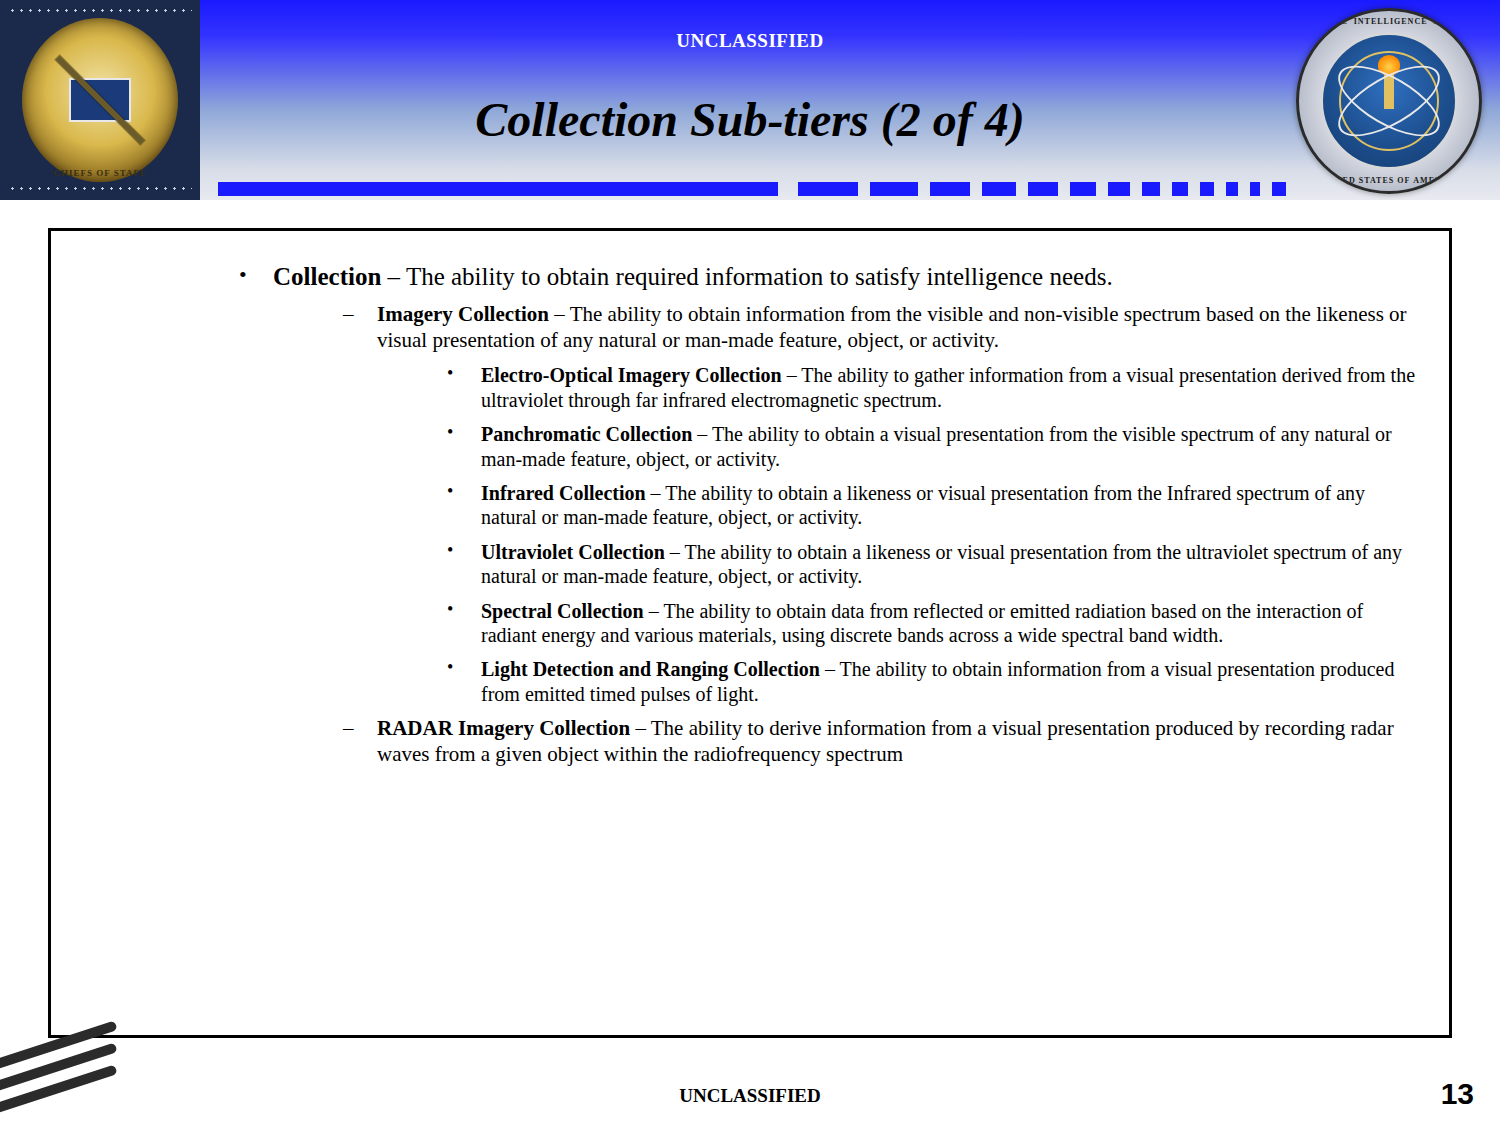CHIEFS OF STAFF
DEFENSE INTELLIGENCE AGENCY
UNITED STATES OF AMERICA
UNCLASSIFIED
Collection Sub-tiers (2 of 4)
• Collection – The ability to obtain required information to satisfy intelligence needs.
– Imagery Collection – The ability to obtain information from the visible and non-visible spectrum based on the likeness or visual presentation of any natural or man-made feature, object, or activity.
• Electro-Optical Imagery Collection – The ability to gather information from a visual presentation derived from the ultraviolet through far infrared electromagnetic spectrum.
• Panchromatic Collection – The ability to obtain a visual presentation from the visible spectrum of any natural or man-made feature, object, or activity.
• Infrared Collection – The ability to obtain a likeness or visual presentation from the Infrared spectrum of any natural or man-made feature, object, or activity.
• Ultraviolet Collection – The ability to obtain a likeness or visual presentation from the ultraviolet spectrum of any natural or man-made feature, object, or activity.
• Spectral Collection – The ability to obtain data from reflected or emitted radiation based on the interaction of radiant energy and various materials, using discrete bands across a wide spectral band width.
• Light Detection and Ranging Collection – The ability to obtain information from a visual presentation produced from emitted timed pulses of light.
– RADAR Imagery Collection – The ability to derive information from a visual presentation produced by recording radar waves from a given object within the radiofrequency spectrum
UNCLASSIFIED
13